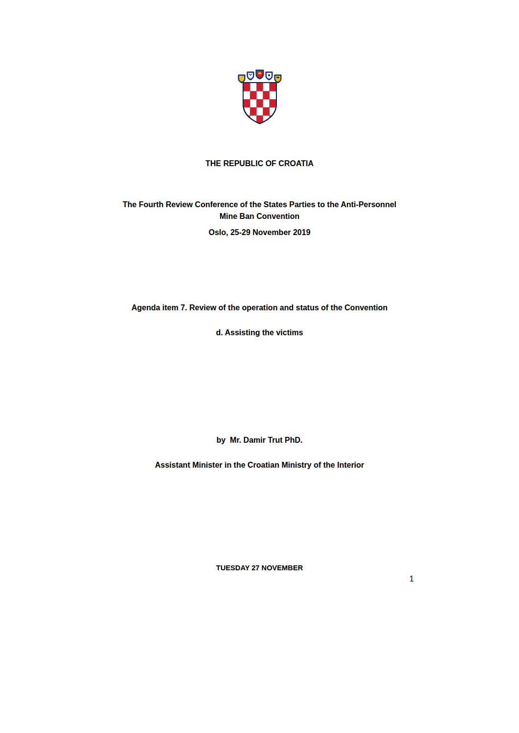THE REPUBLIC OF CROATIA
The Fourth Review Conference of the States Parties to the Anti-Personnel Mine Ban Convention
Oslo, 25-29 November 2019
Agenda item 7. Review of the operation and status of the Convention
d. Assisting the victims
by Mr. Damir Trut PhD.
Assistant Minister in the Croatian Ministry of the Interior
TUESDAY 27 NOVEMBER
1